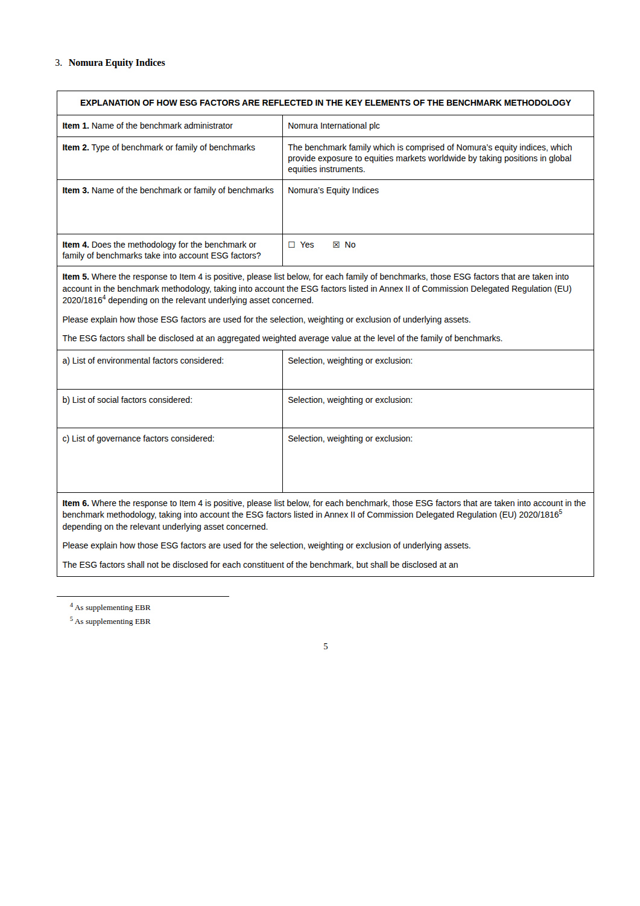3. Nomura Equity Indices
| Explanation of how ESG factors are reflected in the key elements of the benchmark methodology |
| --- |
| Item 1. Name of the benchmark administrator | Nomura International plc |
| Item 2. Type of benchmark or family of benchmarks | The benchmark family which is comprised of Nomura’s equity indices, which provide exposure to equities markets worldwide by taking positions in global equities instruments. |
| Item 3. Name of the benchmark or family of benchmarks | Nomura’s Equity Indices |
| Item 4. Does the methodology for the benchmark or family of benchmarks take into account ESG factors? | ☐ Yes ☒ No |
| Item 5. Where the response to Item 4 is positive, please list below, for each family of benchmarks, those ESG factors that are taken into account in the benchmark methodology, taking into account the ESG factors listed in Annex II of Commission Delegated Regulation (EU) 2020/1816 4 depending on the relevant underlying asset concerned. Please explain how those ESG factors are used for the selection, weighting or exclusion of underlying assets. The ESG factors shall be disclosed at an aggregated weighted average value at the level of the family of benchmarks. |
| a) List of environmental factors considered: | Selection, weighting or exclusion: |
| b) List of social factors considered: | Selection, weighting or exclusion: |
| c) List of governance factors considered: | Selection, weighting or exclusion: |
| Item 6. Where the response to Item 4 is positive, please list below, for each benchmark, those ESG factors that are taken into account in the benchmark methodology, taking into account the ESG factors listed in Annex II of Commission Delegated Regulation (EU) 2020/1816 5 depending on the relevant underlying asset concerned. Please explain how those ESG factors are used for the selection, weighting or exclusion of underlying assets. The ESG factors shall not be disclosed for each constituent of the benchmark, but shall be disclosed at an |
4 As supplementing EBR
5 As supplementing EBR
5